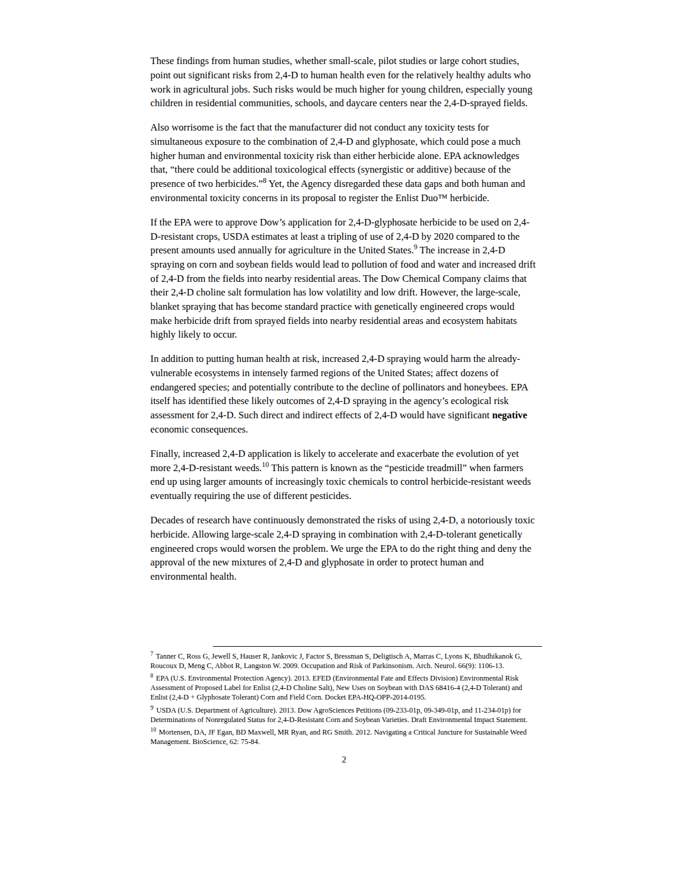These findings from human studies, whether small-scale, pilot studies or large cohort studies, point out significant risks from 2,4-D to human health even for the relatively healthy adults who work in agricultural jobs. Such risks would be much higher for young children, especially young children in residential communities, schools, and daycare centers near the 2,4-D-sprayed fields.
Also worrisome is the fact that the manufacturer did not conduct any toxicity tests for simultaneous exposure to the combination of 2,4-D and glyphosate, which could pose a much higher human and environmental toxicity risk than either herbicide alone. EPA acknowledges that, “there could be additional toxicological effects (synergistic or additive) because of the presence of two herbicides.”8 Yet, the Agency disregarded these data gaps and both human and environmental toxicity concerns in its proposal to register the Enlist Duo™ herbicide.
If the EPA were to approve Dow’s application for 2,4-D-glyphosate herbicide to be used on 2,4-D-resistant crops, USDA estimates at least a tripling of use of 2,4-D by 2020 compared to the present amounts used annually for agriculture in the United States.9 The increase in 2,4-D spraying on corn and soybean fields would lead to pollution of food and water and increased drift of 2,4-D from the fields into nearby residential areas. The Dow Chemical Company claims that their 2,4-D choline salt formulation has low volatility and low drift. However, the large-scale, blanket spraying that has become standard practice with genetically engineered crops would make herbicide drift from sprayed fields into nearby residential areas and ecosystem habitats highly likely to occur.
In addition to putting human health at risk, increased 2,4-D spraying would harm the already-vulnerable ecosystems in intensely farmed regions of the United States; affect dozens of endangered species; and potentially contribute to the decline of pollinators and honeybees. EPA itself has identified these likely outcomes of 2,4-D spraying in the agency’s ecological risk assessment for 2,4-D. Such direct and indirect effects of 2,4-D would have significant negative economic consequences.
Finally, increased 2,4-D application is likely to accelerate and exacerbate the evolution of yet more 2,4-D-resistant weeds.10 This pattern is known as the “pesticide treadmill” when farmers end up using larger amounts of increasingly toxic chemicals to control herbicide-resistant weeds eventually requiring the use of different pesticides.
Decades of research have continuously demonstrated the risks of using 2,4-D, a notoriously toxic herbicide. Allowing large-scale 2,4-D spraying in combination with 2,4-D-tolerant genetically engineered crops would worsen the problem. We urge the EPA to do the right thing and deny the approval of the new mixtures of 2,4-D and glyphosate in order to protect human and environmental health.
7 Tanner C, Ross G, Jewell S, Hauser R, Jankovic J, Factor S, Bressman S, Deligtisch A, Marras C, Lyons K, Bhudhikanok G, Roucoux D, Meng C, Abbot R, Langston W. 2009. Occupation and Risk of Parkinsonism. Arch. Neurol. 66(9): 1106-13.
8 EPA (U.S. Environmental Protection Agency). 2013. EFED (Environmental Fate and Effects Division) Environmental Risk Assessment of Proposed Label for Enlist (2,4-D Choline Salt), New Uses on Soybean with DAS 68416-4 (2,4-D Tolerant) and Enlist (2,4-D + Glyphosate Tolerant) Corn and Field Corn. Docket EPA-HQ-OPP-2014-0195.
9 USDA (U.S. Department of Agriculture). 2013. Dow AgroSciences Petitions (09-233-01p, 09-349-01p, and 11-234-01p) for Determinations of Nonregulated Status for 2,4-D-Resistant Corn and Soybean Varieties. Draft Environmental Impact Statement.
10 Mortensen, DA, JF Egan, BD Maxwell, MR Ryan, and RG Smith. 2012. Navigating a Critical Juncture for Sustainable Weed Management. BioScience, 62: 75-84.
2